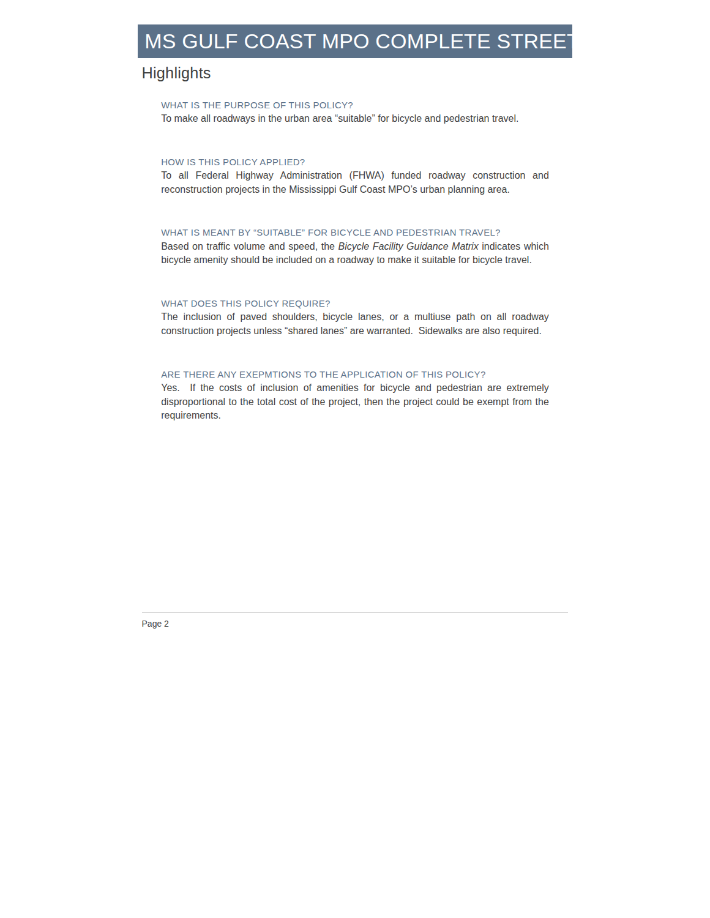MS GULF COAST MPO COMPLETE STREETS POLICY
Highlights
WHAT IS THE PURPOSE OF THIS POLICY?
To make all roadways in the urban area “suitable” for bicycle and pedestrian travel.
HOW IS THIS POLICY APPLIED?
To all Federal Highway Administration (FHWA) funded roadway construction and reconstruction projects in the Mississippi Gulf Coast MPO’s urban planning area.
WHAT IS MEANT BY “SUITABLE” FOR BICYCLE AND PEDESTRIAN TRAVEL?
Based on traffic volume and speed, the Bicycle Facility Guidance Matrix indicates which bicycle amenity should be included on a roadway to make it suitable for bicycle travel.
WHAT DOES THIS POLICY REQUIRE?
The inclusion of paved shoulders, bicycle lanes, or a multiuse path on all roadway construction projects unless “shared lanes” are warranted. Sidewalks are also required.
ARE THERE ANY EXEPMTIONS TO THE APPLICATION OF THIS POLICY?
Yes. If the costs of inclusion of amenities for bicycle and pedestrian are extremely disproportional to the total cost of the project, then the project could be exempt from the requirements.
Page 2